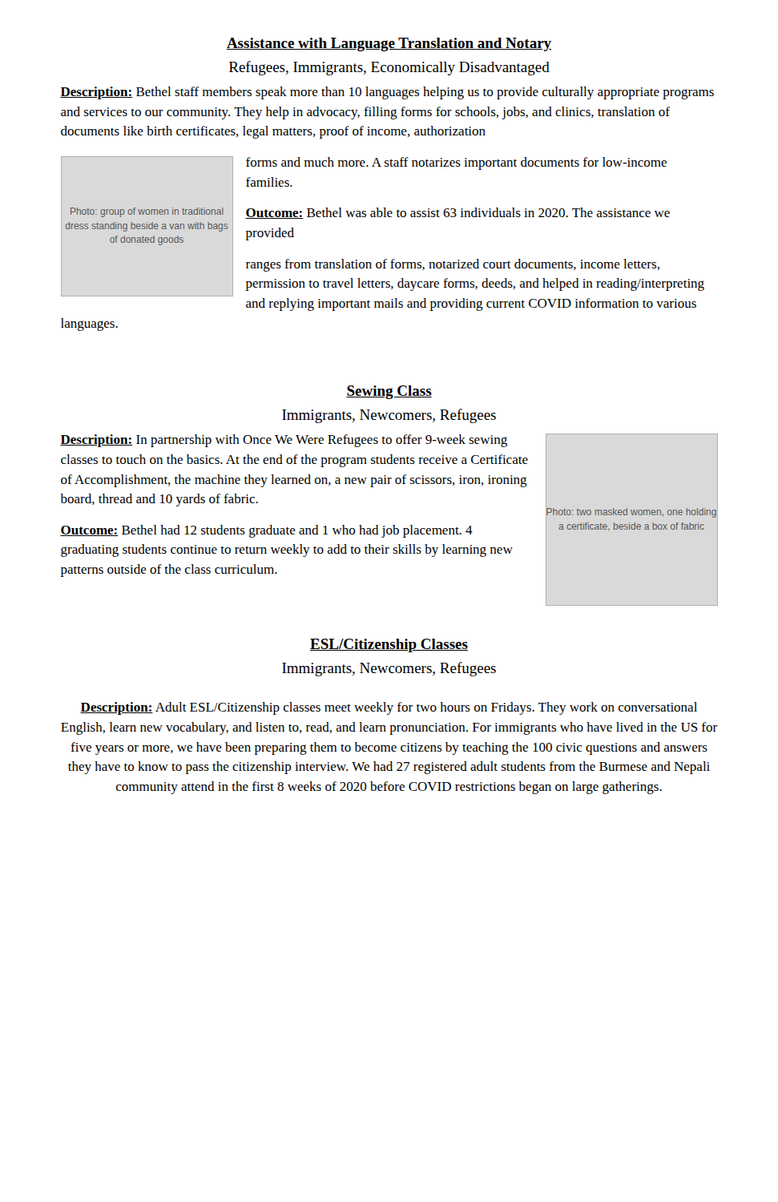Assistance with Language Translation and Notary
Refugees, Immigrants, Economically Disadvantaged
Description: Bethel staff members speak more than 10 languages helping us to provide culturally appropriate programs and services to our community. They help in advocacy, filling forms for schools, jobs, and clinics, translation of documents like birth certificates, legal matters, proof of income, authorization
Photo: group of women in traditional dress standing beside a van with bags of donated goods
forms and much more. A staff notarizes important documents for low-income families.
Outcome: Bethel was able to assist 63 individuals in 2020. The assistance we provided
ranges from translation of forms, notarized court documents, income letters, permission to travel letters, daycare forms, deeds, and helped in reading/interpreting and replying important mails and providing current COVID information to various languages.
Sewing Class
Immigrants, Newcomers, Refugees
Photo: two masked women, one holding a certificate, beside a box of fabric
Description: In partnership with Once We Were Refugees to offer 9-week sewing classes to touch on the basics. At the end of the program students receive a Certificate of Accomplishment, the machine they learned on, a new pair of scissors, iron, ironing board, thread and 10 yards of fabric.
Outcome: Bethel had 12 students graduate and 1 who had job placement. 4 graduating students continue to return weekly to add to their skills by learning new patterns outside of the class curriculum.
ESL/Citizenship Classes
Immigrants, Newcomers, Refugees
Description: Adult ESL/Citizenship classes meet weekly for two hours on Fridays. They work on conversational English, learn new vocabulary, and listen to, read, and learn pronunciation. For immigrants who have lived in the US for five years or more, we have been preparing them to become citizens by teaching the 100 civic questions and answers they have to know to pass the citizenship interview. We had 27 registered adult students from the Burmese and Nepali community attend in the first 8 weeks of 2020 before COVID restrictions began on large gatherings.